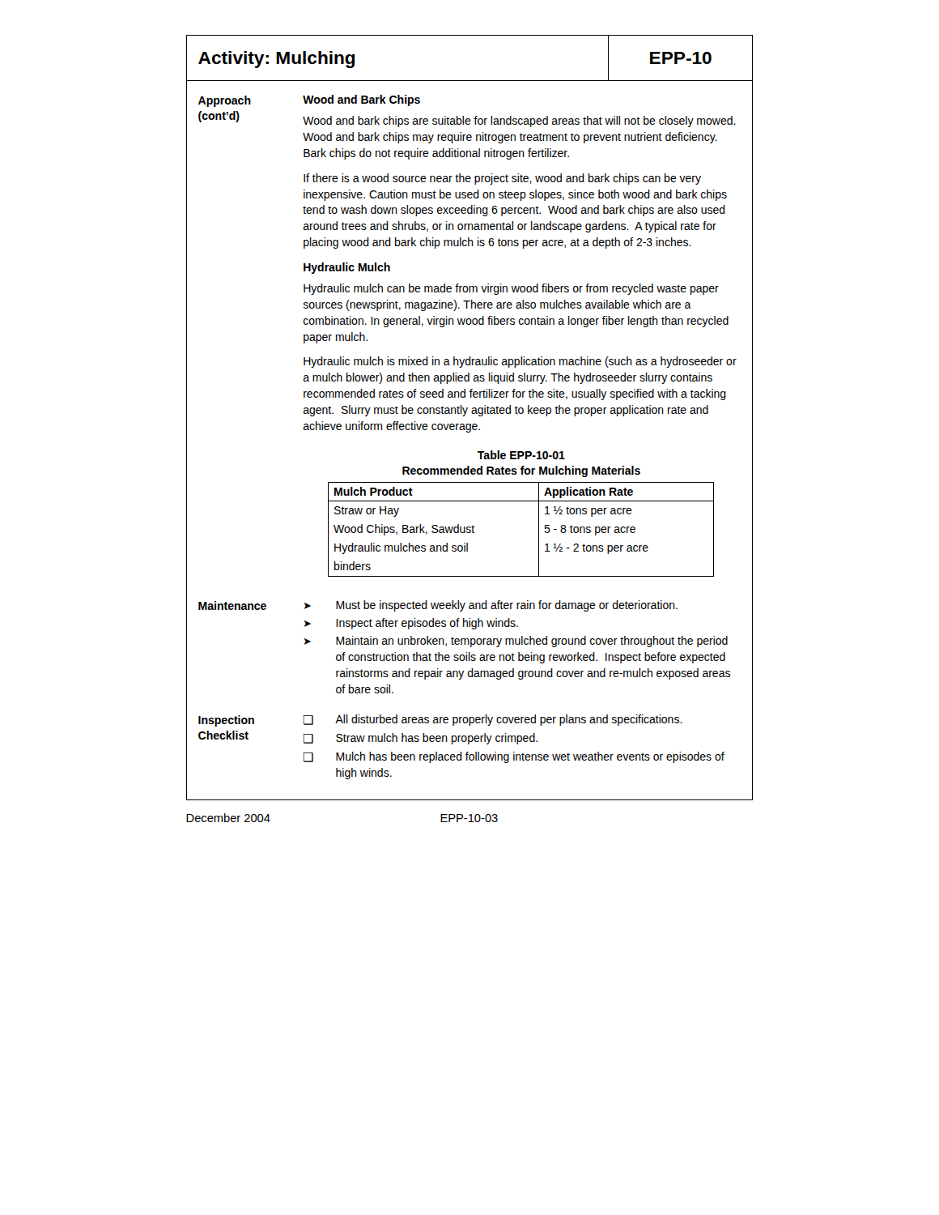Activity: Mulching
EPP-10
Approach (cont’d)
Wood and Bark Chips
Wood and bark chips are suitable for landscaped areas that will not be closely mowed. Wood and bark chips may require nitrogen treatment to prevent nutrient deficiency. Bark chips do not require additional nitrogen fertilizer.
If there is a wood source near the project site, wood and bark chips can be very inexpensive. Caution must be used on steep slopes, since both wood and bark chips tend to wash down slopes exceeding 6 percent. Wood and bark chips are also used around trees and shrubs, or in ornamental or landscape gardens. A typical rate for placing wood and bark chip mulch is 6 tons per acre, at a depth of 2-3 inches.
Hydraulic Mulch
Hydraulic mulch can be made from virgin wood fibers or from recycled waste paper sources (newsprint, magazine). There are also mulches available which are a combination. In general, virgin wood fibers contain a longer fiber length than recycled paper mulch.
Hydraulic mulch is mixed in a hydraulic application machine (such as a hydroseeder or a mulch blower) and then applied as liquid slurry. The hydroseeder slurry contains recommended rates of seed and fertilizer for the site, usually specified with a tacking agent. Slurry must be constantly agitated to keep the proper application rate and achieve uniform effective coverage.
Table EPP-10-01
Recommended Rates for Mulching Materials
| Mulch Product | Application Rate |
| --- | --- |
| Straw or Hay | 1 ½ tons per acre |
| Wood Chips, Bark, Sawdust | 5 - 8 tons per acre |
| Hydraulic mulches and soil | 1 ½ - 2 tons per acre |
| binders | |
Maintenance
➤ Must be inspected weekly and after rain for damage or deterioration.
➤ Inspect after episodes of high winds.
➤ Maintain an unbroken, temporary mulched ground cover throughout the period of construction that the soils are not being reworked. Inspect before expected rainstorms and repair any damaged ground cover and re-mulch exposed areas of bare soil.
Inspection Checklist
❑ All disturbed areas are properly covered per plans and specifications.
❑ Straw mulch has been properly crimped.
❑ Mulch has been replaced following intense wet weather events or episodes of high winds.
December 2004
EPP-10-03